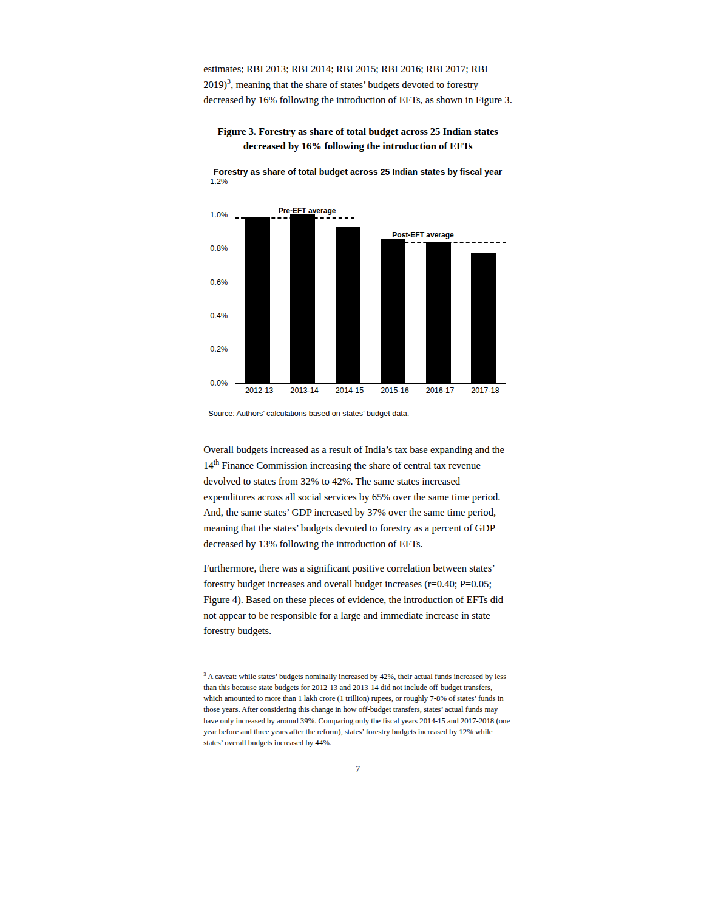estimates; RBI 2013; RBI 2014; RBI 2015; RBI 2016; RBI 2017; RBI 2019)3, meaning that the share of states’ budgets devoted to forestry decreased by 16% following the introduction of EFTs, as shown in Figure 3.
Figure 3. Forestry as share of total budget across 25 Indian states decreased by 16% following the introduction of EFTs
Forestry as share of total budget across 25 Indian states by fiscal year
1.2%
1.0%
0.8%
0.6%
0.4%
0.2%
0.0%
Pre-EFT average
Post-EFT average
2012-13
2013-14
2014-15
2015-16
2016-17
2017-18
Source: Authors’ calculations based on states’ budget data.
Overall budgets increased as a result of India’s tax base expanding and the 14th Finance Commission increasing the share of central tax revenue devolved to states from 32% to 42%. The same states increased expenditures across all social services by 65% over the same time period. And, the same states’ GDP increased by 37% over the same time period, meaning that the states’ budgets devoted to forestry as a percent of GDP decreased by 13% following the introduction of EFTs.
Furthermore, there was a significant positive correlation between states’ forestry budget increases and overall budget increases (r=0.40; P=0.05; Figure 4). Based on these pieces of evidence, the introduction of EFTs did not appear to be responsible for a large and immediate increase in state forestry budgets.
3 A caveat: while states’ budgets nominally increased by 42%, their actual funds increased by less than this because state budgets for 2012-13 and 2013-14 did not include off-budget transfers, which amounted to more than 1 lakh crore (1 trillion) rupees, or roughly 7-8% of states’ funds in those years. After considering this change in how off-budget transfers, states’ actual funds may have only increased by around 39%. Comparing only the fiscal years 2014-15 and 2017-2018 (one year before and three years after the reform), states’ forestry budgets increased by 12% while states’ overall budgets increased by 44%.
7